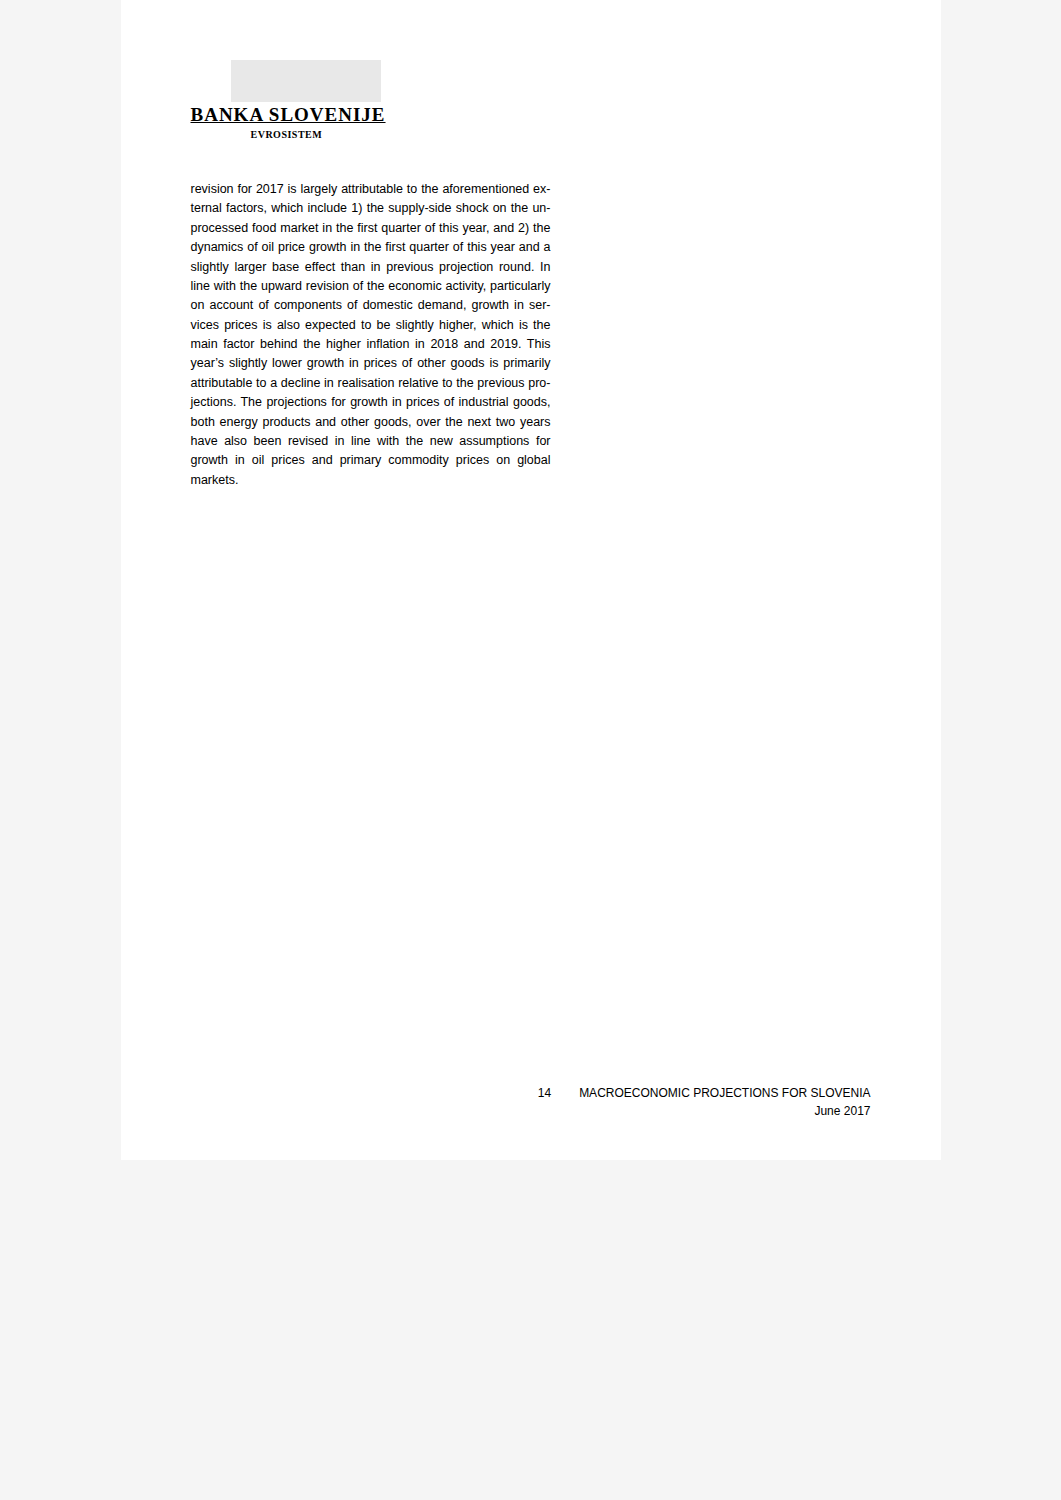BANKA SLOVENIJE
EVROSISTEM
revision for 2017 is largely attributable to the aforementioned external factors, which include 1) the supply-side shock on the unprocessed food market in the first quarter of this year, and 2) the dynamics of oil price growth in the first quarter of this year and a slightly larger base effect than in previous projection round. In line with the upward revision of the economic activity, particularly on account of components of domestic demand, growth in services prices is also expected to be slightly higher, which is the main factor behind the higher inflation in 2018 and 2019. This year’s slightly lower growth in prices of other goods is primarily attributable to a decline in realisation relative to the previous projections. The projections for growth in prices of industrial goods, both energy products and other goods, over the next two years have also been revised in line with the new assumptions for growth in oil prices and primary commodity prices on global markets.
14 MACROECONOMIC PROJECTIONS FOR SLOVENIA
June 2017